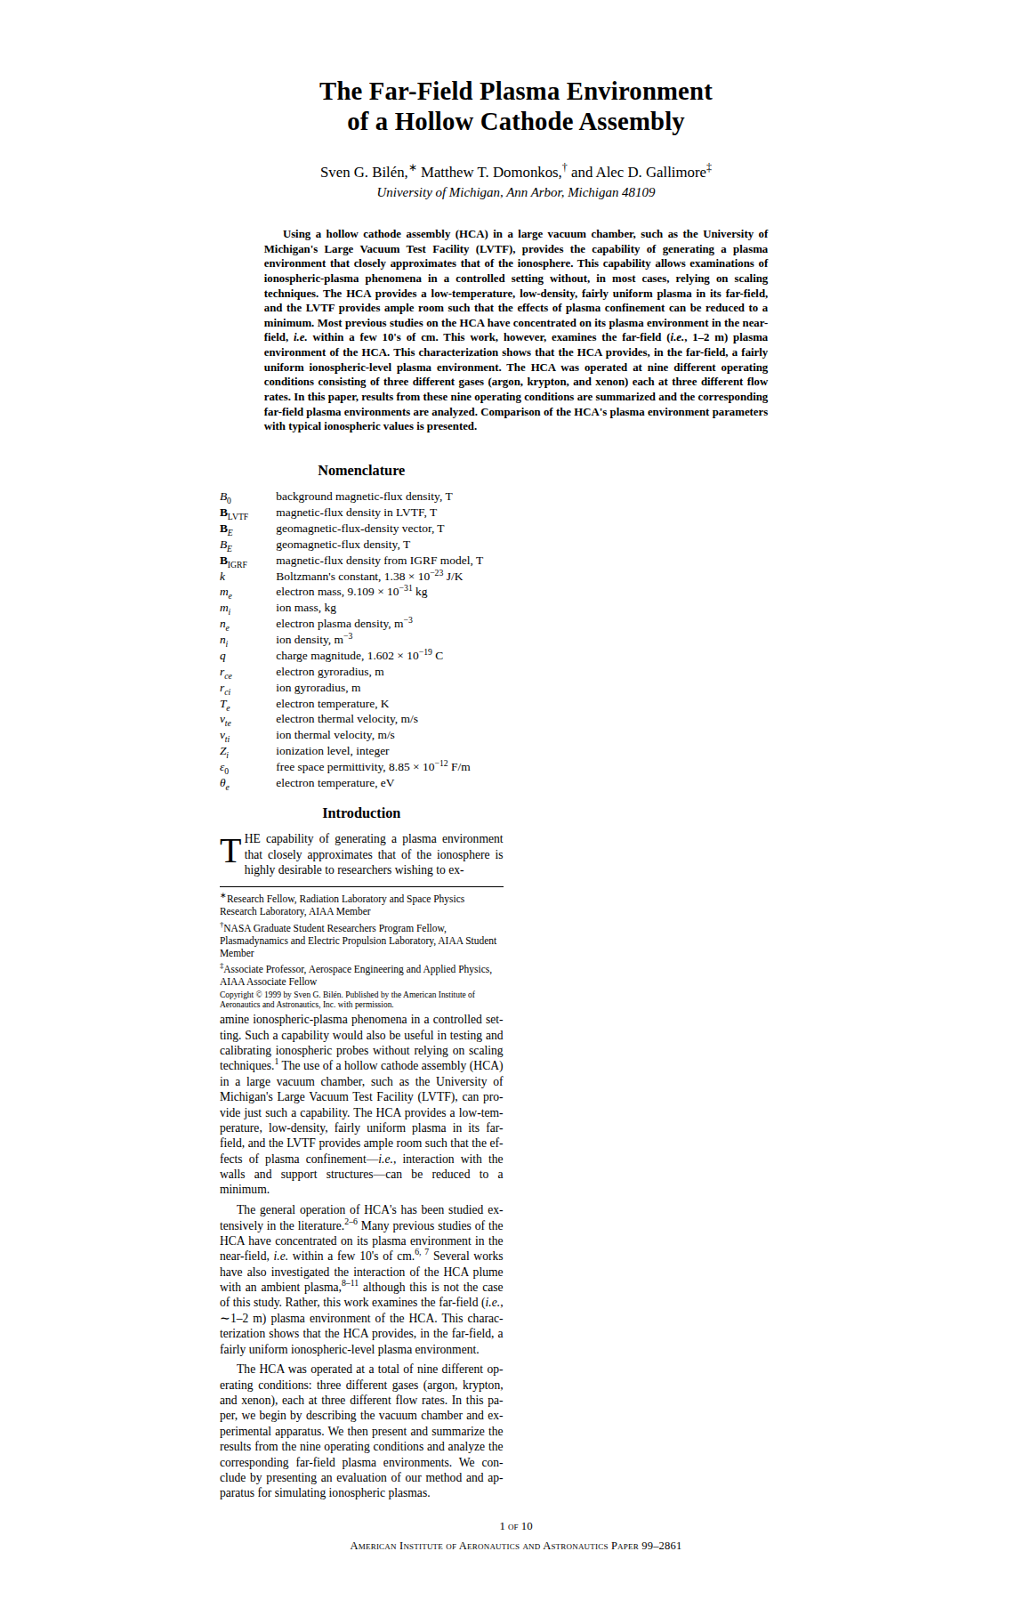The Far-Field Plasma Environment
of a Hollow Cathode Assembly
Sven G. Bilén,∗ Matthew T. Domonkos,† and Alec D. Gallimore‡
University of Michigan, Ann Arbor, Michigan 48109
Using a hollow cathode assembly (HCA) in a large vacuum chamber, such as the University of Michigan's Large Vacuum Test Facility (LVTF), provides the capability of generating a plasma environment that closely approximates that of the ionosphere. This capability allows examinations of ionospheric-plasma phenomena in a controlled setting without, in most cases, relying on scaling techniques. The HCA provides a low-temperature, low-density, fairly uniform plasma in its far-field, and the LVTF provides ample room such that the effects of plasma confinement can be reduced to a minimum. Most previous studies on the HCA have concentrated on its plasma environment in the near-field, i.e. within a few 10's of cm. This work, however, examines the far-field (i.e., 1–2 m) plasma environment of the HCA. This characterization shows that the HCA provides, in the far-field, a fairly uniform ionospheric-level plasma environment. The HCA was operated at nine different operating conditions consisting of three different gases (argon, krypton, and xenon) each at three different flow rates. In this paper, results from these nine operating conditions are summarized and the corresponding far-field plasma environments are analyzed. Comparison of the HCA's plasma environment parameters with typical ionospheric values is presented.
Nomenclature
| B 0 | background magnetic-flux density, T |
| B LVTF | magnetic-flux density in LVTF, T |
| B E | geomagnetic-flux-density vector, T |
| B E | geomagnetic-flux density, T |
| B IGRF | magnetic-flux density from IGRF model, T |
| k | Boltzmann's constant, 1.38 × 10 −23 J/K |
| m e | electron mass, 9.109 × 10 −31 kg |
| m i | ion mass, kg |
| n e | electron plasma density, m −3 |
| n i | ion density, m −3 |
| q | charge magnitude, 1.602 × 10 −19 C |
| r ce | electron gyroradius, m |
| r ci | ion gyroradius, m |
| T e | electron temperature, K |
| v te | electron thermal velocity, m/s |
| v ti | ion thermal velocity, m/s |
| Z i | ionization level, integer |
| ε 0 | free space permittivity, 8.85 × 10 −12 F/m |
| θ e | electron temperature, eV |
Introduction
THE capability of generating a plasma environment that closely approximates that of the ionosphere is highly desirable to researchers wishing to ex-
∗Research Fellow, Radiation Laboratory and Space Physics Research Laboratory, AIAA Member
†NASA Graduate Student Researchers Program Fellow, Plasmadynamics and Electric Propulsion Laboratory, AIAA Student Member
‡Associate Professor, Aerospace Engineering and Applied Physics, AIAA Associate Fellow
Copyright © 1999 by Sven G. Bilén. Published by the American Institute of Aeronautics and Astronautics, Inc. with permission.
amine ionospheric-plasma phenomena in a controlled setting. Such a capability would also be useful in testing and calibrating ionospheric probes without relying on scaling techniques.1 The use of a hollow cathode assembly (HCA) in a large vacuum chamber, such as the University of Michigan's Large Vacuum Test Facility (LVTF), can provide just such a capability. The HCA provides a low-temperature, low-density, fairly uniform plasma in its far-field, and the LVTF provides ample room such that the effects of plasma confinement—i.e., interaction with the walls and support structures—can be reduced to a minimum.
The general operation of HCA's has been studied extensively in the literature.2–6 Many previous studies of the HCA have concentrated on its plasma environment in the near-field, i.e. within a few 10's of cm.6, 7 Several works have also investigated the interaction of the HCA plume with an ambient plasma,8–11 although this is not the case of this study. Rather, this work examines the far-field (i.e., ∼1–2 m) plasma environment of the HCA. This characterization shows that the HCA provides, in the far-field, a fairly uniform ionospheric-level plasma environment.
The HCA was operated at a total of nine different operating conditions: three different gases (argon, krypton, and xenon), each at three different flow rates. In this paper, we begin by describing the vacuum chamber and experimental apparatus. We then present and summarize the results from the nine operating conditions and analyze the corresponding far-field plasma environments. We conclude by presenting an evaluation of our method and apparatus for simulating ionospheric plasmas.
1 of 10
American Institute of Aeronautics and Astronautics Paper 99–2861